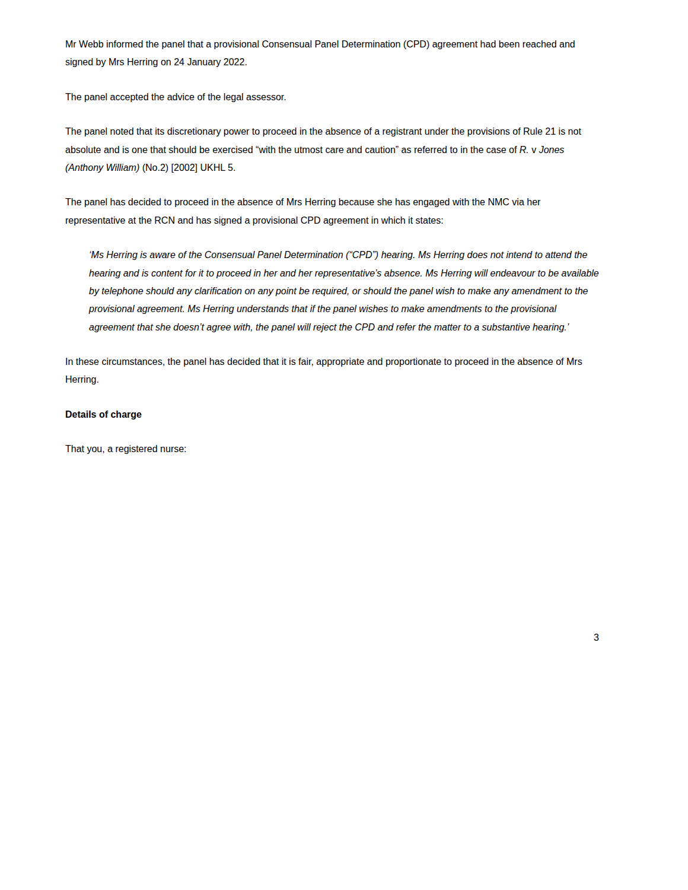Mr Webb informed the panel that a provisional Consensual Panel Determination (CPD) agreement had been reached and signed by Mrs Herring on 24 January 2022.
The panel accepted the advice of the legal assessor.
The panel noted that its discretionary power to proceed in the absence of a registrant under the provisions of Rule 21 is not absolute and is one that should be exercised “with the utmost care and caution” as referred to in the case of R. v Jones (Anthony William) (No.2) [2002] UKHL 5.
The panel has decided to proceed in the absence of Mrs Herring because she has engaged with the NMC via her representative at the RCN and has signed a provisional CPD agreement in which it states:
‘Ms Herring is aware of the Consensual Panel Determination (“CPD”) hearing. Ms Herring does not intend to attend the hearing and is content for it to proceed in her and her representative’s absence. Ms Herring will endeavour to be available by telephone should any clarification on any point be required, or should the panel wish to make any amendment to the provisional agreement. Ms Herring understands that if the panel wishes to make amendments to the provisional agreement that she doesn’t agree with, the panel will reject the CPD and refer the matter to a substantive hearing.’
In these circumstances, the panel has decided that it is fair, appropriate and proportionate to proceed in the absence of Mrs Herring.
Details of charge
That you, a registered nurse:
3